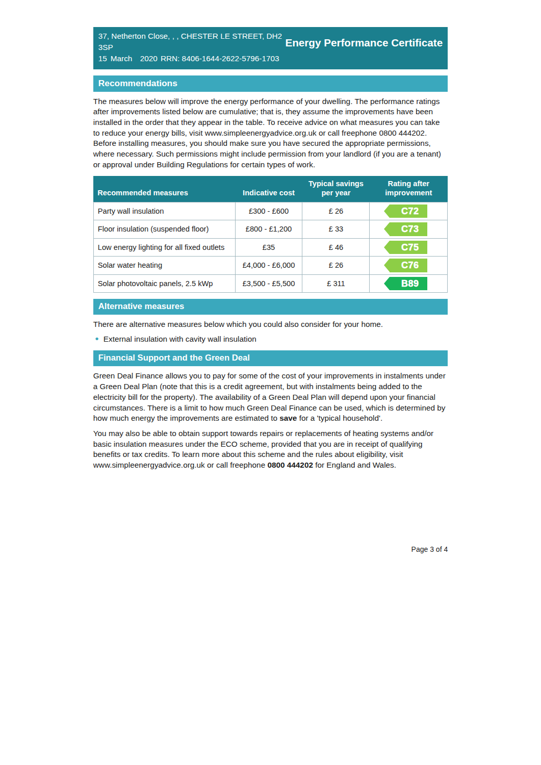37, Netherton Close, , , CHESTER LE STREET, DH2 3SP
15 March 2020 RRN: 8406-1644-2622-5796-1703
Energy Performance Certificate
Recommendations
The measures below will improve the energy performance of your dwelling. The performance ratings after improvements listed below are cumulative; that is, they assume the improvements have been installed in the order that they appear in the table. To receive advice on what measures you can take to reduce your energy bills, visit www.simpleenergyadvice.org.uk or call freephone 0800 444202. Before installing measures, you should make sure you have secured the appropriate permissions, where necessary. Such permissions might include permission from your landlord (if you are a tenant) or approval under Building Regulations for certain types of work.
| Recommended measures | Indicative cost | Typical savings per year | Rating after improvement |
| --- | --- | --- | --- |
| Party wall insulation | £300 - £600 | £ 26 | C72 |
| Floor insulation (suspended floor) | £800 - £1,200 | £ 33 | C73 |
| Low energy lighting for all fixed outlets | £35 | £ 46 | C75 |
| Solar water heating | £4,000 - £6,000 | £ 26 | C76 |
| Solar photovoltaic panels, 2.5 kWp | £3,500 - £5,500 | £ 311 | B89 |
Alternative measures
There are alternative measures below which you could also consider for your home.
External insulation with cavity wall insulation
Financial Support and the Green Deal
Green Deal Finance allows you to pay for some of the cost of your improvements in instalments under a Green Deal Plan (note that this is a credit agreement, but with instalments being added to the electricity bill for the property). The availability of a Green Deal Plan will depend upon your financial circumstances. There is a limit to how much Green Deal Finance can be used, which is determined by how much energy the improvements are estimated to save for a 'typical household'.
You may also be able to obtain support towards repairs or replacements of heating systems and/or basic insulation measures under the ECO scheme, provided that you are in receipt of qualifying benefits or tax credits. To learn more about this scheme and the rules about eligibility, visit www.simpleenergyadvice.org.uk or call freephone 0800 444202 for England and Wales.
Page 3 of 4